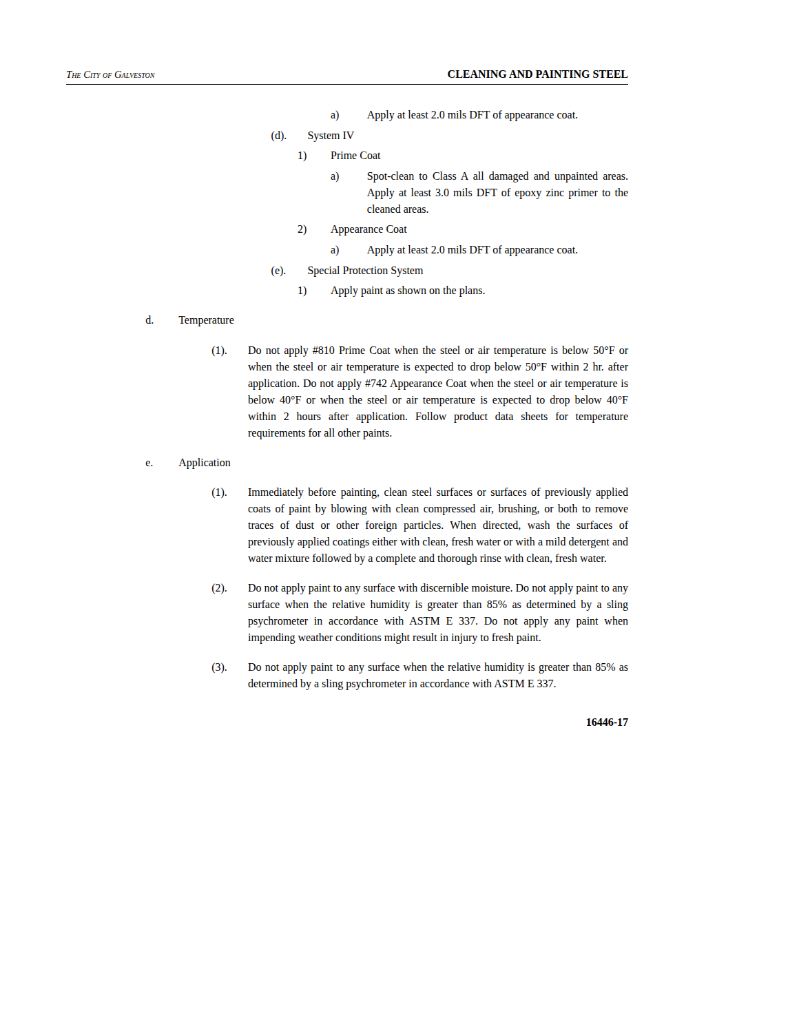The City of Galveston
CLEANING AND PAINTING STEEL
a)
Apply at least 2.0 mils DFT of appearance coat.
(d).
System IV
1)
Prime Coat
a)
Spot-clean to Class A all damaged and unpainted areas. Apply at least 3.0 mils DFT of epoxy zinc primer to the cleaned areas.
2)
Appearance Coat
a)
Apply at least 2.0 mils DFT of appearance coat.
(e).
Special Protection System
1)
Apply paint as shown on the plans.
d.
Temperature
(1).
Do not apply #810 Prime Coat when the steel or air temperature is below 50°F or when the steel or air temperature is expected to drop below 50°F within 2 hr. after application. Do not apply #742 Appearance Coat when the steel or air temperature is below 40°F or when the steel or air temperature is expected to drop below 40°F within 2 hours after application. Follow product data sheets for temperature requirements for all other paints.
e.
Application
(1).
Immediately before painting, clean steel surfaces or surfaces of previously applied coats of paint by blowing with clean compressed air, brushing, or both to remove traces of dust or other foreign particles. When directed, wash the surfaces of previously applied coatings either with clean, fresh water or with a mild detergent and water mixture followed by a complete and thorough rinse with clean, fresh water.
(2).
Do not apply paint to any surface with discernible moisture. Do not apply paint to any surface when the relative humidity is greater than 85% as determined by a sling psychrometer in accordance with ASTM E 337. Do not apply any paint when impending weather conditions might result in injury to fresh paint.
(3).
Do not apply paint to any surface when the relative humidity is greater than 85% as determined by a sling psychrometer in accordance with ASTM E 337.
16446-17